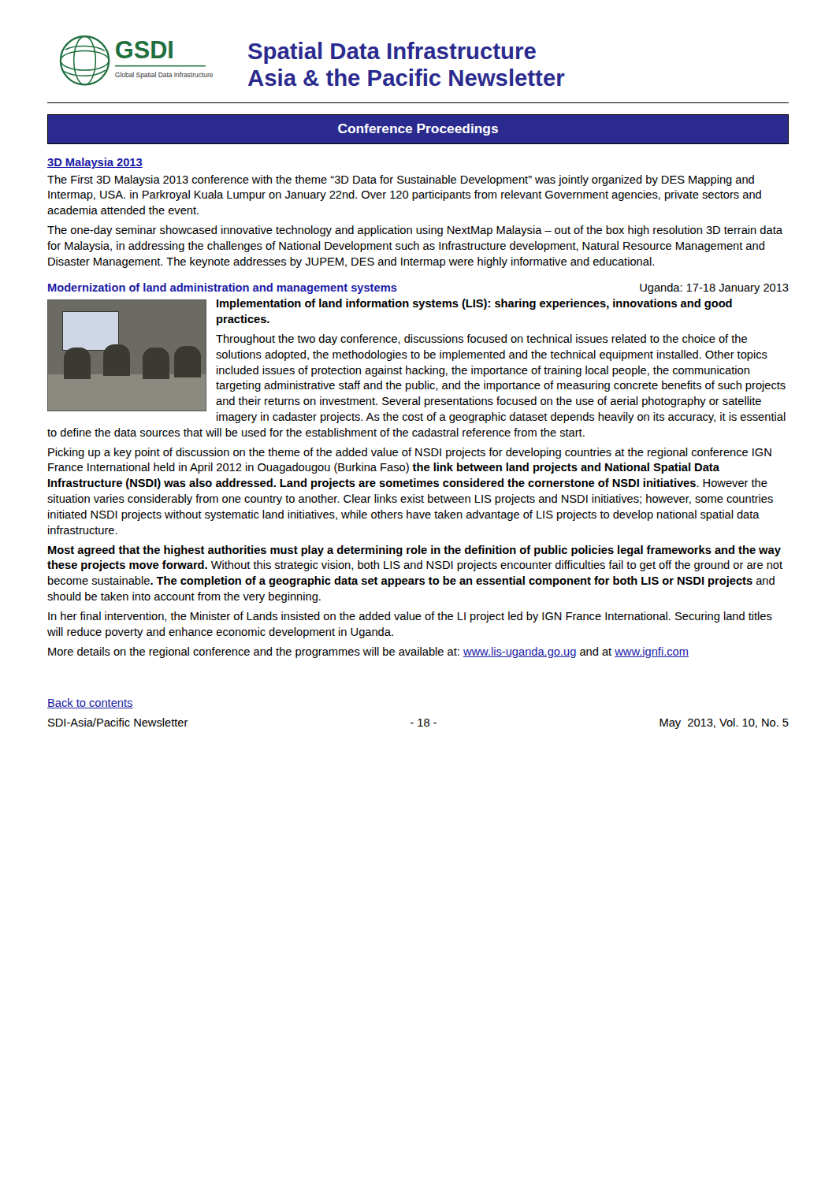GSDI Global Spatial Data Infrastructure
Spatial Data Infrastructure
Asia & the Pacific Newsletter
Conference Proceedings
3D Malaysia 2013
The First 3D Malaysia 2013 conference with the theme “3D Data for Sustainable Development” was jointly organized by DES Mapping and Intermap, USA. in Parkroyal Kuala Lumpur on January 22nd. Over 120 participants from relevant Government agencies, private sectors and academia attended the event.
The one-day seminar showcased innovative technology and application using NextMap Malaysia – out of the box high resolution 3D terrain data for Malaysia, in addressing the challenges of National Development such as Infrastructure development, Natural Resource Management and Disaster Management. The keynote addresses by JUPEM, DES and Intermap were highly informative and educational.
Modernization of land administration and management systems Uganda: 17-18 January 2013
Implementation of land information systems (LIS): sharing experiences, innovations and good practices.
Throughout the two day conference, discussions focused on technical issues related to the choice of the solutions adopted, the methodologies to be implemented and the technical equipment installed. Other topics included issues of protection against hacking, the importance of training local people, the communication targeting administrative staff and the public, and the importance of measuring concrete benefits of such projects and their returns on investment. Several presentations focused on the use of aerial photography or satellite imagery in cadaster projects. As the cost of a geographic dataset depends heavily on its accuracy, it is essential to define the data sources that will be used for the establishment of the cadastral reference from the start.
Picking up a key point of discussion on the theme of the added value of NSDI projects for developing countries at the regional conference IGN France International held in April 2012 in Ouagadougou (Burkina Faso) the link between land projects and National Spatial Data Infrastructure (NSDI) was also addressed. Land projects are sometimes considered the cornerstone of NSDI initiatives. However the situation varies considerably from one country to another. Clear links exist between LIS projects and NSDI initiatives; however, some countries initiated NSDI projects without systematic land initiatives, while others have taken advantage of LIS projects to develop national spatial data infrastructure.
Most agreed that the highest authorities must play a determining role in the definition of public policies legal frameworks and the way these projects move forward. Without this strategic vision, both LIS and NSDI projects encounter difficulties fail to get off the ground or are not become sustainable. The completion of a geographic data set appears to be an essential component for both LIS or NSDI projects and should be taken into account from the very beginning.
In her final intervention, the Minister of Lands insisted on the added value of the LI project led by IGN France International. Securing land titles will reduce poverty and enhance economic development in Uganda.
More details on the regional conference and the programmes will be available at: www.lis-uganda.go.ug and at www.ignfi.com
Back to contents
SDI-Asia/Pacific Newsletter - 18 - May 2013, Vol. 10, No. 5